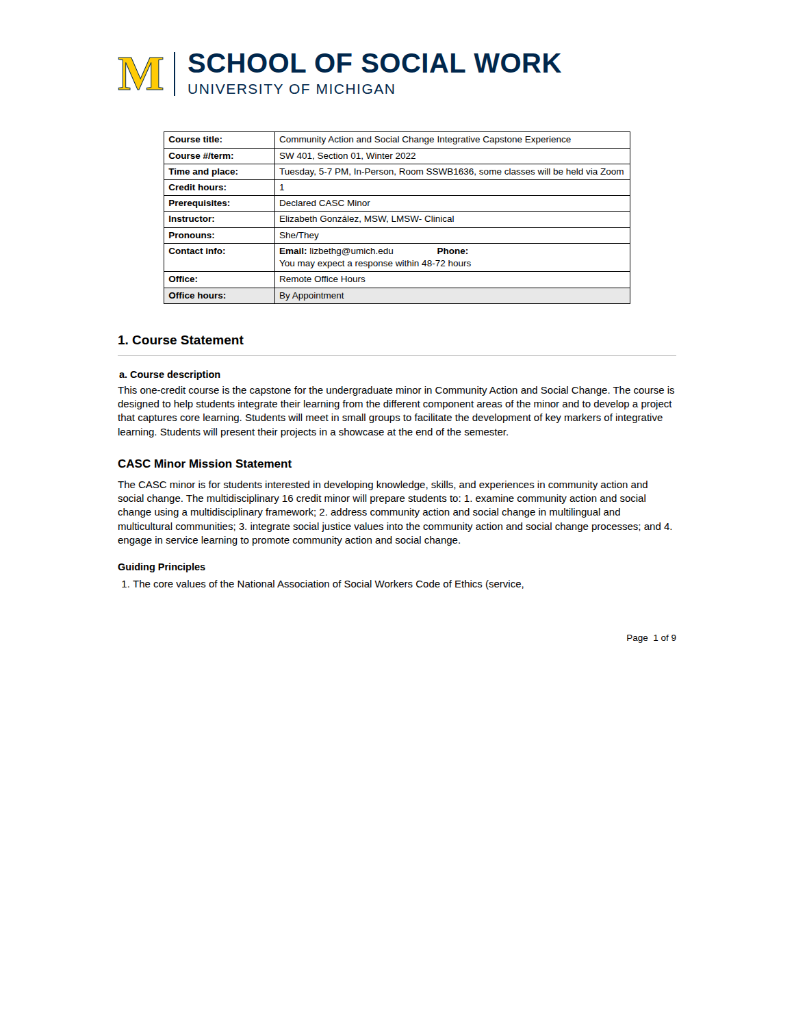M
SCHOOL OF SOCIAL WORK
UNIVERSITY OF MICHIGAN
| Course title: | Community Action and Social Change Integrative Capstone Experience |
| Course #/term: | SW 401, Section 01, Winter 2022 |
| Time and place: | Tuesday, 5-7 PM, In-Person, Room SSWB1636, some classes will be held via Zoom |
| Credit hours: | 1 |
| Prerequisites: | Declared CASC Minor |
| Instructor: | Elizabeth González, MSW, LMSW- Clinical |
| Pronouns: | She/They |
| Contact info: | Email: lizbethg@umich.edu Phone: You may expect a response within 48-72 hours |
| Office: | Remote Office Hours |
| Office hours: | By Appointment |
1. Course Statement
Course description
This one-credit course is the capstone for the undergraduate minor in Community Action and Social Change. The course is designed to help students integrate their learning from the different component areas of the minor and to develop a project that captures core learning. Students will meet in small groups to facilitate the development of key markers of integrative learning. Students will present their projects in a showcase at the end of the semester.
CASC Minor Mission Statement
The CASC minor is for students interested in developing knowledge, skills, and experiences in community action and social change. The multidisciplinary 16 credit minor will prepare students to: 1. examine community action and social change using a multidisciplinary framework; 2. address community action and social change in multilingual and multicultural communities; 3. integrate social justice values into the community action and social change processes; and 4. engage in service learning to promote community action and social change.
Guiding Principles
The core values of the National Association of Social Workers Code of Ethics (service,
Page 1 of 9